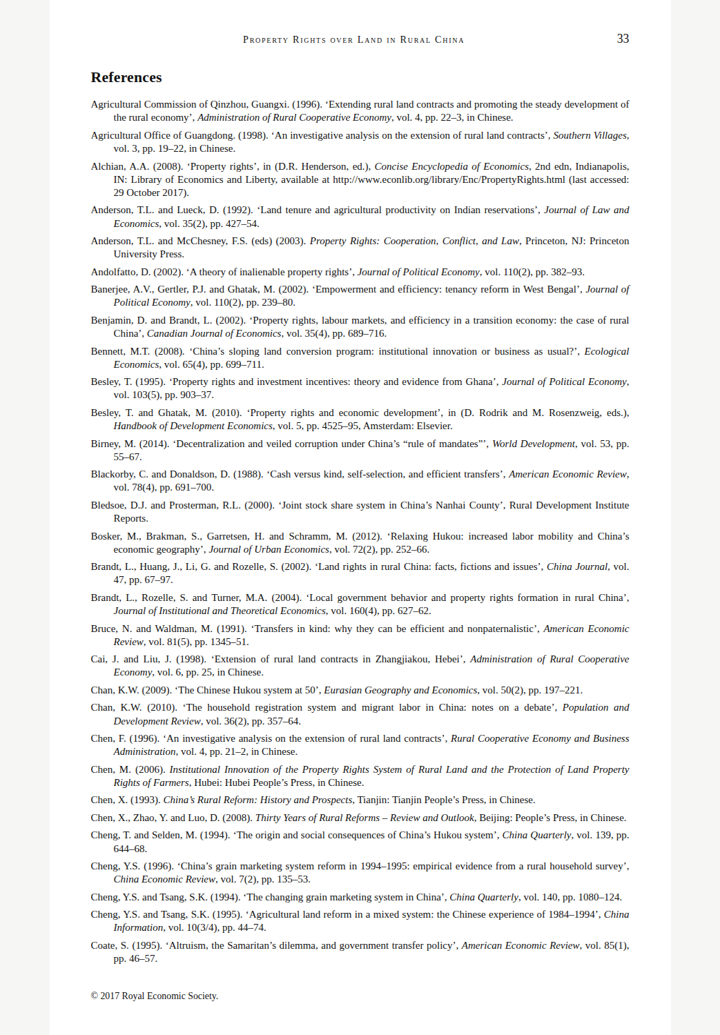Property Rights over Land in Rural China 33
References
Agricultural Commission of Qinzhou, Guangxi. (1996). ‘Extending rural land contracts and promoting the steady development of the rural economy’, Administration of Rural Cooperative Economy, vol. 4, pp. 22–3, in Chinese.
Agricultural Office of Guangdong. (1998). ‘An investigative analysis on the extension of rural land contracts’, Southern Villages, vol. 3, pp. 19–22, in Chinese.
Alchian, A.A. (2008). ‘Property rights’, in (D.R. Henderson, ed.), Concise Encyclopedia of Economics, 2nd edn, Indianapolis, IN: Library of Economics and Liberty, available at http://www.econlib.org/library/Enc/PropertyRights.html (last accessed: 29 October 2017).
Anderson, T.L. and Lueck, D. (1992). ‘Land tenure and agricultural productivity on Indian reservations’, Journal of Law and Economics, vol. 35(2), pp. 427–54.
Anderson, T.L. and McChesney, F.S. (eds) (2003). Property Rights: Cooperation, Conflict, and Law, Princeton, NJ: Princeton University Press.
Andolfatto, D. (2002). ‘A theory of inalienable property rights’, Journal of Political Economy, vol. 110(2), pp. 382–93.
Banerjee, A.V., Gertler, P.J. and Ghatak, M. (2002). ‘Empowerment and efficiency: tenancy reform in West Bengal’, Journal of Political Economy, vol. 110(2), pp. 239–80.
Benjamin, D. and Brandt, L. (2002). ‘Property rights, labour markets, and efficiency in a transition economy: the case of rural China’, Canadian Journal of Economics, vol. 35(4), pp. 689–716.
Bennett, M.T. (2008). ‘China’s sloping land conversion program: institutional innovation or business as usual?’, Ecological Economics, vol. 65(4), pp. 699–711.
Besley, T. (1995). ‘Property rights and investment incentives: theory and evidence from Ghana’, Journal of Political Economy, vol. 103(5), pp. 903–37.
Besley, T. and Ghatak, M. (2010). ‘Property rights and economic development’, in (D. Rodrik and M. Rosenzweig, eds.), Handbook of Development Economics, vol. 5, pp. 4525–95, Amsterdam: Elsevier.
Birney, M. (2014). ‘Decentralization and veiled corruption under China’s “rule of mandates”’, World Development, vol. 53, pp. 55–67.
Blackorby, C. and Donaldson, D. (1988). ‘Cash versus kind, self-selection, and efficient transfers’, American Economic Review, vol. 78(4), pp. 691–700.
Bledsoe, D.J. and Prosterman, R.L. (2000). ‘Joint stock share system in China’s Nanhai County’, Rural Development Institute Reports.
Bosker, M., Brakman, S., Garretsen, H. and Schramm, M. (2012). ‘Relaxing Hukou: increased labor mobility and China’s economic geography’, Journal of Urban Economics, vol. 72(2), pp. 252–66.
Brandt, L., Huang, J., Li, G. and Rozelle, S. (2002). ‘Land rights in rural China: facts, fictions and issues’, China Journal, vol. 47, pp. 67–97.
Brandt, L., Rozelle, S. and Turner, M.A. (2004). ‘Local government behavior and property rights formation in rural China’, Journal of Institutional and Theoretical Economics, vol. 160(4), pp. 627–62.
Bruce, N. and Waldman, M. (1991). ‘Transfers in kind: why they can be efficient and nonpaternalistic’, American Economic Review, vol. 81(5), pp. 1345–51.
Cai, J. and Liu, J. (1998). ‘Extension of rural land contracts in Zhangjiakou, Hebei’, Administration of Rural Cooperative Economy, vol. 6, pp. 25, in Chinese.
Chan, K.W. (2009). ‘The Chinese Hukou system at 50’, Eurasian Geography and Economics, vol. 50(2), pp. 197–221.
Chan, K.W. (2010). ‘The household registration system and migrant labor in China: notes on a debate’, Population and Development Review, vol. 36(2), pp. 357–64.
Chen, F. (1996). ‘An investigative analysis on the extension of rural land contracts’, Rural Cooperative Economy and Business Administration, vol. 4, pp. 21–2, in Chinese.
Chen, M. (2006). Institutional Innovation of the Property Rights System of Rural Land and the Protection of Land Property Rights of Farmers, Hubei: Hubei People’s Press, in Chinese.
Chen, X. (1993). China’s Rural Reform: History and Prospects, Tianjin: Tianjin People’s Press, in Chinese.
Chen, X., Zhao, Y. and Luo, D. (2008). Thirty Years of Rural Reforms – Review and Outlook, Beijing: People’s Press, in Chinese.
Cheng, T. and Selden, M. (1994). ‘The origin and social consequences of China’s Hukou system’, China Quarterly, vol. 139, pp. 644–68.
Cheng, Y.S. (1996). ‘China’s grain marketing system reform in 1994–1995: empirical evidence from a rural household survey’, China Economic Review, vol. 7(2), pp. 135–53.
Cheng, Y.S. and Tsang, S.K. (1994). ‘The changing grain marketing system in China’, China Quarterly, vol. 140, pp. 1080–124.
Cheng, Y.S. and Tsang, S.K. (1995). ‘Agricultural land reform in a mixed system: the Chinese experience of 1984–1994’, China Information, vol. 10(3/4), pp. 44–74.
Coate, S. (1995). ‘Altruism, the Samaritan’s dilemma, and government transfer policy’, American Economic Review, vol. 85(1), pp. 46–57.
© 2017 Royal Economic Society.